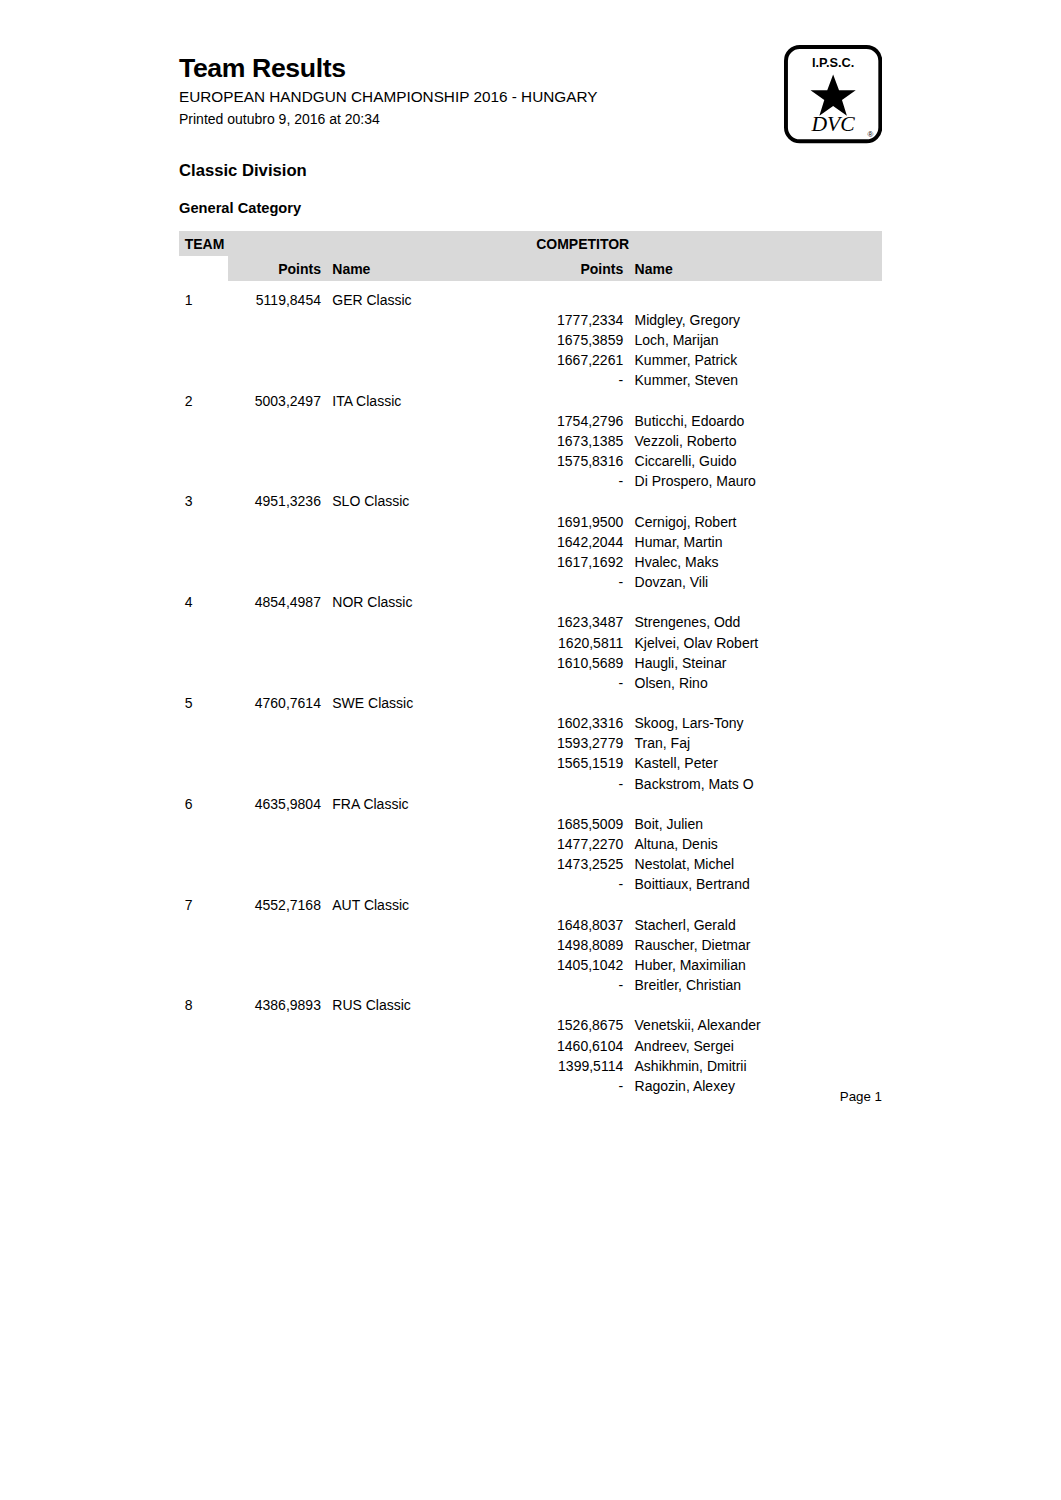I.P.S.C. DVC ®
Team Results
EUROPEAN HANDGUN CHAMPIONSHIP 2016 - HUNGARY
Printed outubro 9, 2016 at 20:34
Classic Division
General Category
| TEAM | COMPETITOR |
| --- | --- |
| | Points | Name | Points | Name |
| 1 | 5119,8454 | GER Classic | | |
| | | | 1777,2334 | Midgley, Gregory |
| | | | 1675,3859 | Loch, Marijan |
| | | | 1667,2261 | Kummer, Patrick |
| | | | - | Kummer, Steven |
| 2 | 5003,2497 | ITA Classic | | |
| | | | 1754,2796 | Buticchi, Edoardo |
| | | | 1673,1385 | Vezzoli, Roberto |
| | | | 1575,8316 | Ciccarelli, Guido |
| | | | - | Di Prospero, Mauro |
| 3 | 4951,3236 | SLO Classic | | |
| | | | 1691,9500 | Cernigoj, Robert |
| | | | 1642,2044 | Humar, Martin |
| | | | 1617,1692 | Hvalec, Maks |
| | | | - | Dovzan, Vili |
| 4 | 4854,4987 | NOR Classic | | |
| | | | 1623,3487 | Strengenes, Odd |
| | | | 1620,5811 | Kjelvei, Olav Robert |
| | | | 1610,5689 | Haugli, Steinar |
| | | | - | Olsen, Rino |
| 5 | 4760,7614 | SWE Classic | | |
| | | | 1602,3316 | Skoog, Lars-Tony |
| | | | 1593,2779 | Tran, Faj |
| | | | 1565,1519 | Kastell, Peter |
| | | | - | Backstrom, Mats O |
| 6 | 4635,9804 | FRA Classic | | |
| | | | 1685,5009 | Boit, Julien |
| | | | 1477,2270 | Altuna, Denis |
| | | | 1473,2525 | Nestolat, Michel |
| | | | - | Boittiaux, Bertrand |
| 7 | 4552,7168 | AUT Classic | | |
| | | | 1648,8037 | Stacherl, Gerald |
| | | | 1498,8089 | Rauscher, Dietmar |
| | | | 1405,1042 | Huber, Maximilian |
| | | | - | Breitler, Christian |
| 8 | 4386,9893 | RUS Classic | | |
| | | | 1526,8675 | Venetskii, Alexander |
| | | | 1460,6104 | Andreev, Sergei |
| | | | 1399,5114 | Ashikhmin, Dmitrii |
| | | | - | Ragozin, Alexey |
Page 1